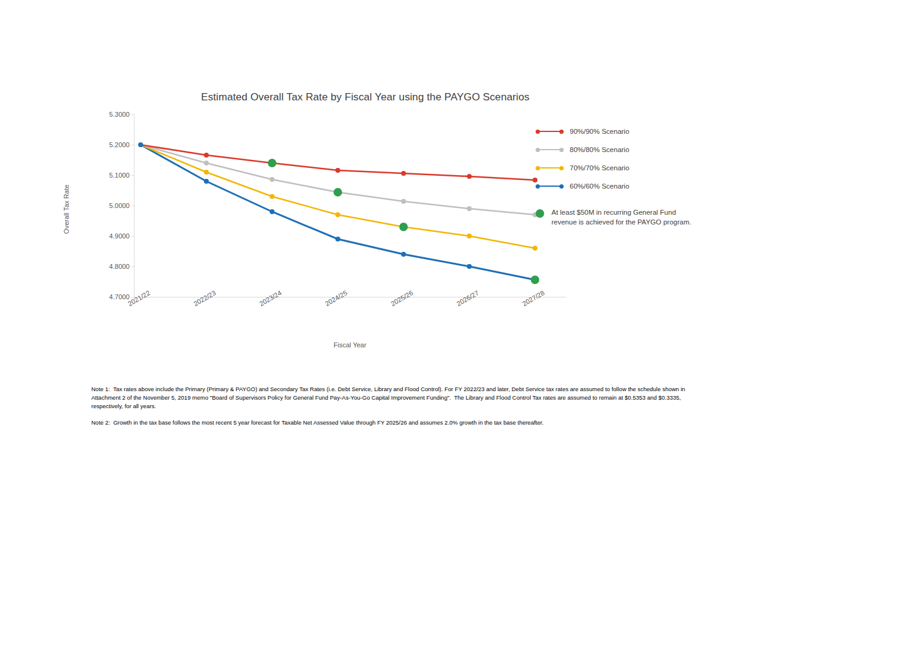Estimated Overall Tax Rate by Fiscal Year using the PAYGO Scenarios
Overall Tax Rate 5.3000 5.2000 5.1000 5.0000 4.9000 4.8000 4.7000 X positions (px) for the 7 fiscal years across a 660px wide plot: 2021/22 = 10, 2022/23 = 118, 2023/24 = 226, 2024/25 = 334, 2025/26 = 442, 2026/27 = 550, 2027/28 = 658 Y = (5.3000 - value) * 500 (since 0.1 -> 50px)
2021/22 2022/23 2023/24 2024/25 2025/26 2026/27 2027/28
Fiscal Year
90%/90% Scenario
80%/80% Scenario
70%/70% Scenario
60%/60% Scenario
At least $50M in recurring General Fund revenue is achieved for the PAYGO program.
Note 1: Tax rates above include the Primary (Primary & PAYGO) and Secondary Tax Rates (i.e. Debt Service, Library and Flood Control). For FY 2022/23 and later, Debt Service tax rates are assumed to follow the schedule shown in Attachment 2 of the November 5, 2019 memo "Board of Supervisors Policy for General Fund Pay-As-You-Go Capital Improvement Funding". The Library and Flood Control Tax rates are assumed to remain at $0.5353 and $0.3335, respectively, for all years.
Note 2: Growth in the tax base follows the most recent 5 year forecast for Taxable Net Assessed Value through FY 2025/26 and assumes 2.0% growth in the tax base thereafter.